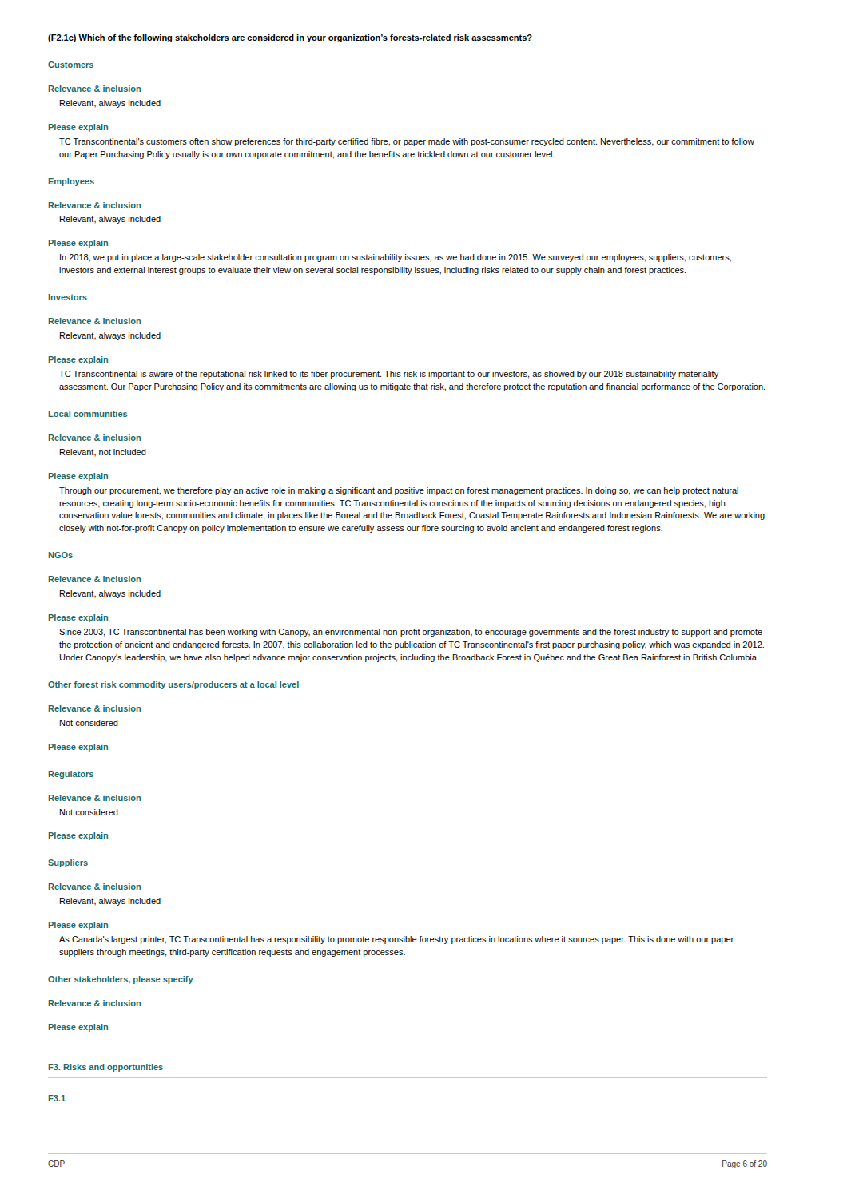(F2.1c) Which of the following stakeholders are considered in your organization’s forests-related risk assessments?
Customers
Relevance & inclusion
Relevant, always included
Please explain
TC Transcontinental's customers often show preferences for third-party certified fibre, or paper made with post-consumer recycled content. Nevertheless, our commitment to follow our Paper Purchasing Policy usually is our own corporate commitment, and the benefits are trickled down at our customer level.
Employees
Relevance & inclusion
Relevant, always included
Please explain
In 2018, we put in place a large-scale stakeholder consultation program on sustainability issues, as we had done in 2015. We surveyed our employees, suppliers, customers, investors and external interest groups to evaluate their view on several social responsibility issues, including risks related to our supply chain and forest practices.
Investors
Relevance & inclusion
Relevant, always included
Please explain
TC Transcontinental is aware of the reputational risk linked to its fiber procurement. This risk is important to our investors, as showed by our 2018 sustainability materiality assessment. Our Paper Purchasing Policy and its commitments are allowing us to mitigate that risk, and therefore protect the reputation and financial performance of the Corporation.
Local communities
Relevance & inclusion
Relevant, not included
Please explain
Through our procurement, we therefore play an active role in making a significant and positive impact on forest management practices. In doing so, we can help protect natural resources, creating long-term socio-economic benefits for communities. TC Transcontinental is conscious of the impacts of sourcing decisions on endangered species, high conservation value forests, communities and climate, in places like the Boreal and the Broadback Forest, Coastal Temperate Rainforests and Indonesian Rainforests. We are working closely with not-for-profit Canopy on policy implementation to ensure we carefully assess our fibre sourcing to avoid ancient and endangered forest regions.
NGOs
Relevance & inclusion
Relevant, always included
Please explain
Since 2003, TC Transcontinental has been working with Canopy, an environmental non-profit organization, to encourage governments and the forest industry to support and promote the protection of ancient and endangered forests. In 2007, this collaboration led to the publication of TC Transcontinental's first paper purchasing policy, which was expanded in 2012. Under Canopy's leadership, we have also helped advance major conservation projects, including the Broadback Forest in Québec and the Great Bea Rainforest in British Columbia.
Other forest risk commodity users/producers at a local level
Relevance & inclusion
Not considered
Please explain
Regulators
Relevance & inclusion
Not considered
Please explain
Suppliers
Relevance & inclusion
Relevant, always included
Please explain
As Canada's largest printer, TC Transcontinental has a responsibility to promote responsible forestry practices in locations where it sources paper. This is done with our paper suppliers through meetings, third-party certification requests and engagement processes.
Other stakeholders, please specify
Relevance & inclusion
Please explain
F3. Risks and opportunities
F3.1
CDP Page 6 of 20